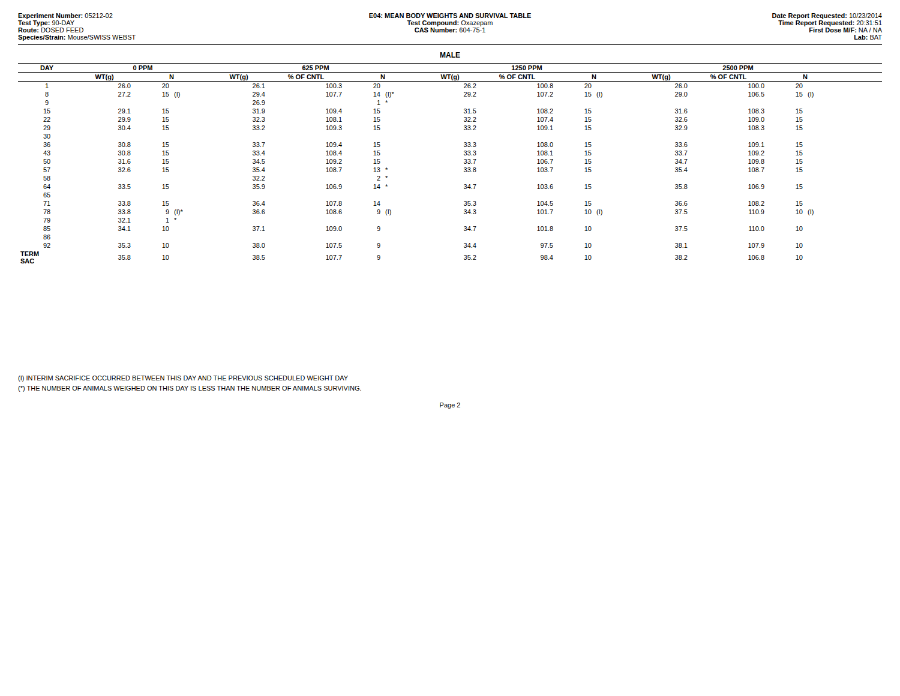| Experiment Number: 05212-02 | E04: MEAN BODY WEIGHTS AND SURVIVAL TABLE | Date Report Requested: 10/23/2014 |
| Test Type: 90-DAY | Test Compound: Oxazepam | Time Report Requested: 20:31:51 |
| Route: DOSED FEED | CAS Number: 604-75-1 | First Dose M/F: NA / NA |
| Species/Strain: Mouse/SWISS WEBST | | Lab: BAT |
MALE
| DAY | 0 PPM | 625 PPM | 1250 PPM | 2500 PPM | |
| --- | --- | --- | --- | --- | --- |
| | WT(g) | N | WT(g) | % OF CNTL | N | WT(g) | % OF CNTL | N | WT(g) | % OF CNTL | N | |
| 1 | 26.0 | 20 | | 26.1 | 100.3 | 20 | | 26.2 | 100.8 | 20 | | 26.0 | 100.0 | 20 | | |
| 8 | 27.2 | 15 | (I) | 29.4 | 107.7 | 14 | (I)* | 29.2 | 107.2 | 15 | (I) | 29.0 | 106.5 | 15 | (I) | |
| 9 | | | | 26.9 | | 1 | * | | | | | | | | | |
| 15 | 29.1 | 15 | | 31.9 | 109.4 | 15 | | 31.5 | 108.2 | 15 | | 31.6 | 108.3 | 15 | | |
| 22 | 29.9 | 15 | | 32.3 | 108.1 | 15 | | 32.2 | 107.4 | 15 | | 32.6 | 109.0 | 15 | | |
| 29 | 30.4 | 15 | | 33.2 | 109.3 | 15 | | 33.2 | 109.1 | 15 | | 32.9 | 108.3 | 15 | | |
| 30 | | | | | | | | | | | | | | | | |
| 36 | 30.8 | 15 | | 33.7 | 109.4 | 15 | | 33.3 | 108.0 | 15 | | 33.6 | 109.1 | 15 | | |
| 43 | 30.8 | 15 | | 33.4 | 108.4 | 15 | | 33.3 | 108.1 | 15 | | 33.7 | 109.2 | 15 | | |
| 50 | 31.6 | 15 | | 34.5 | 109.2 | 15 | | 33.7 | 106.7 | 15 | | 34.7 | 109.8 | 15 | | |
| 57 | 32.6 | 15 | | 35.4 | 108.7 | 13 | * | 33.8 | 103.7 | 15 | | 35.4 | 108.7 | 15 | | |
| 58 | | | | 32.2 | | 2 | * | | | | | | | | | |
| 64 | 33.5 | 15 | | 35.9 | 106.9 | 14 | * | 34.7 | 103.6 | 15 | | 35.8 | 106.9 | 15 | | |
| 65 | | | | | | | | | | | | | | | | |
| 71 | 33.8 | 15 | | 36.4 | 107.8 | 14 | | 35.3 | 104.5 | 15 | | 36.6 | 108.2 | 15 | | |
| 78 | 33.8 | 9 | (I)* | 36.6 | 108.6 | 9 | (I) | 34.3 | 101.7 | 10 | (I) | 37.5 | 110.9 | 10 | (I) | |
| 79 | 32.1 | 1 | * | | | | | | | | | | | | | |
| 85 | 34.1 | 10 | | 37.1 | 109.0 | 9 | | 34.7 | 101.8 | 10 | | 37.5 | 110.0 | 10 | | |
| 86 | | | | | | | | | | | | | | | | |
| 92 | 35.3 | 10 | | 38.0 | 107.5 | 9 | | 34.4 | 97.5 | 10 | | 38.1 | 107.9 | 10 | | |
| TERM SAC | 35.8 | 10 | | 38.5 | 107.7 | 9 | | 35.2 | 98.4 | 10 | | 38.2 | 106.8 | 10 | | |
(I) INTERIM SACRIFICE OCCURRED BETWEEN THIS DAY AND THE PREVIOUS SCHEDULED WEIGHT DAY
(*) THE NUMBER OF ANIMALS WEIGHED ON THIS DAY IS LESS THAN THE NUMBER OF ANIMALS SURVIVING.
Page 2